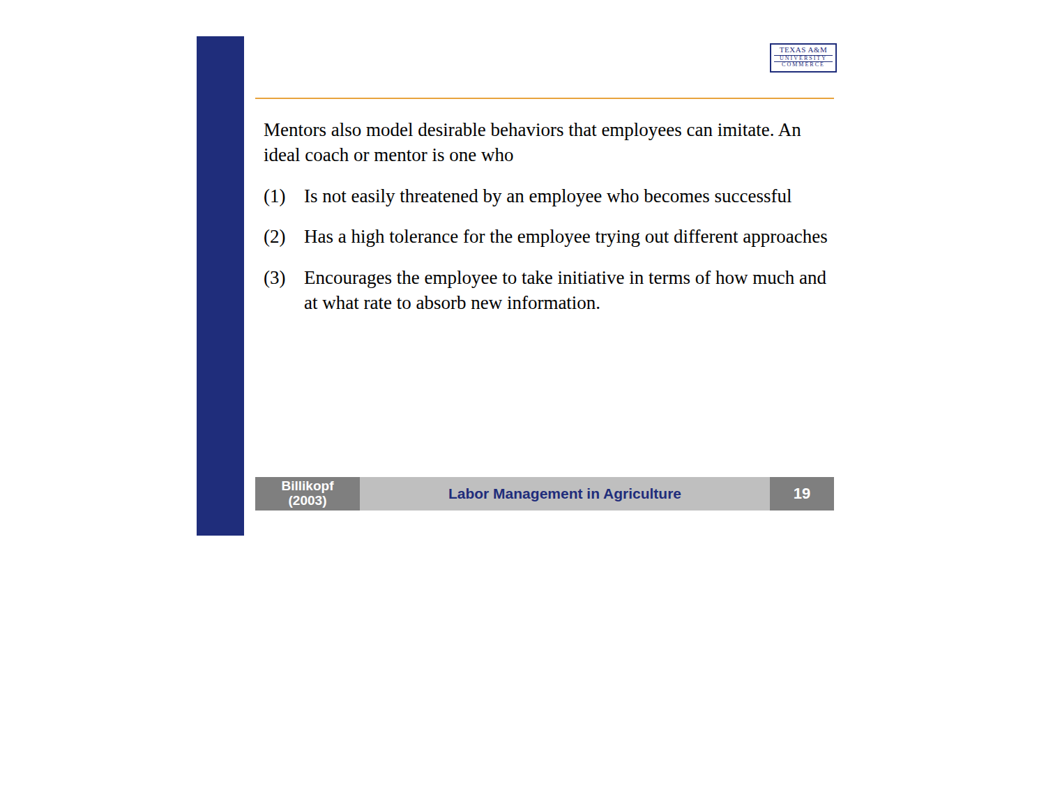TEXAS A&M UNIVERSITY COMMERCE
Mentors also model desirable behaviors that employees can imitate. An ideal coach or mentor is one who
(1) Is not easily threatened by an employee who becomes successful
(2) Has a high tolerance for the employee trying out different approaches
(3) Encourages the employee to take initiative in terms of how much and at what rate to absorb new information.
Billikopf(2003)
Labor Management in Agriculture
19